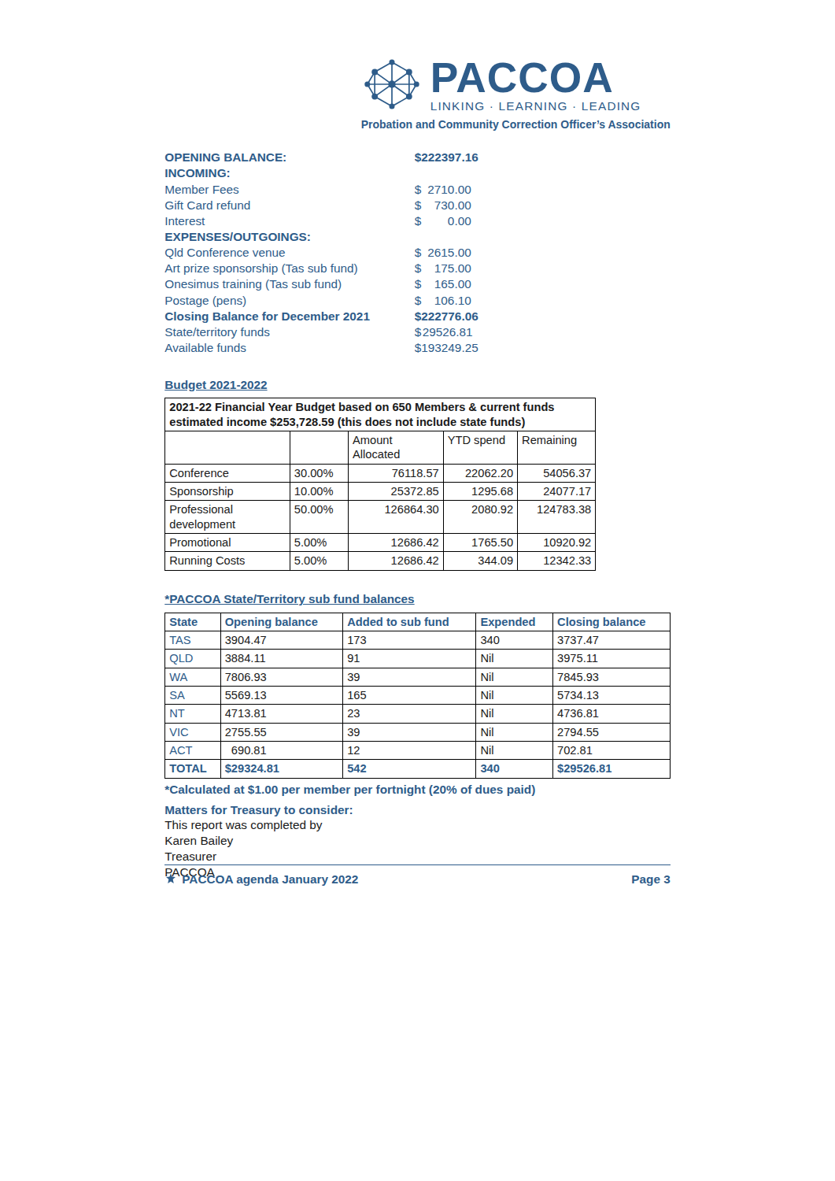PACCOA
LINKING · LEARNING · LEADING
Probation and Community Correction Officer’s Association
| OPENING BALANCE: | $222397.16 |
| INCOMING: | |
| Member Fees | $ 2710.00 |
| Gift Card refund | $ 730.00 |
| Interest | $ 0.00 |
| EXPENSES/OUTGOINGS: | |
| Qld Conference venue | $ 2615.00 |
| Art prize sponsorship (Tas sub fund) | $ 175.00 |
| Onesimus training (Tas sub fund) | $ 165.00 |
| Postage (pens) | $ 106.10 |
| Closing Balance for December 2021 | $222776.06 |
| State/territory funds | $ 29526.81 |
| Available funds | $193249.25 |
Budget 2021-2022
| 2021-22 Financial Year Budget based on 650 Members & current funds estimated income $253,728.59 (this does not include state funds) |
| | | Amount Allocated | YTD spend | Remaining |
| Conference | 30.00% | 76118.57 | 22062.20 | 54056.37 |
| Sponsorship | 10.00% | 25372.85 | 1295.68 | 24077.17 |
| Professional development | 50.00% | 126864.30 | 2080.92 | 124783.38 |
| Promotional | 5.00% | 12686.42 | 1765.50 | 10920.92 |
| Running Costs | 5.00% | 12686.42 | 344.09 | 12342.33 |
*PACCOA State/Territory sub fund balances
| State | Opening balance | Added to sub fund | Expended | Closing balance |
| --- | --- | --- | --- | --- |
| TAS | 3904.47 | 173 | 340 | 3737.47 |
| QLD | 3884.11 | 91 | Nil | 3975.11 |
| WA | 7806.93 | 39 | Nil | 7845.93 |
| SA | 5569.13 | 165 | Nil | 5734.13 |
| NT | 4713.81 | 23 | Nil | 4736.81 |
| VIC | 2755.55 | 39 | Nil | 2794.55 |
| ACT | 690.81 | 12 | Nil | 702.81 |
| TOTAL | $29324.81 | 542 | 340 | $29526.81 |
*Calculated at $1.00 per member per fortnight (20% of dues paid)
Matters for Treasury to consider:
This report was completed by
Karen Bailey
Treasurer
PACCOA
PACCOA agenda January 2022
Page 3